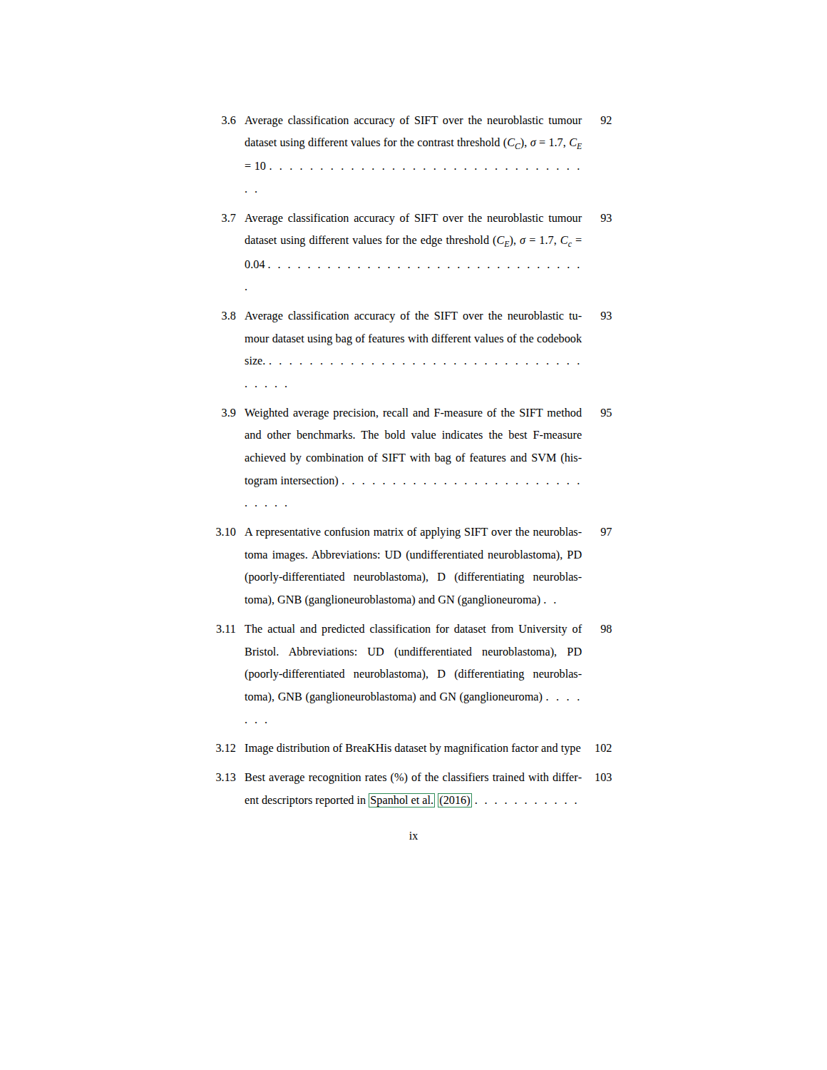3.6 Average classification accuracy of SIFT over the neuroblastic tumour dataset using different values for the contrast threshold (CC), σ = 1.7, CE = 10 . . . . . . . . . . . . . . . . . . . . . . . . . . . . . . . . . 92
3.7 Average classification accuracy of SIFT over the neuroblastic tumour dataset using different values for the edge threshold (CE), σ = 1.7, Cc = 0.04 . . . . . . . . . . . . . . . . . . . . . . . . . . . . . . . . . 93
3.8 Average classification accuracy of the SIFT over the neuroblastic tumour dataset using bag of features with different values of the codebook size. . . . . . . . . . . . . . . . . . . . . . . . . . . . . . . . . . . . . 93
3.9 Weighted average precision, recall and F-measure of the SIFT method and other benchmarks. The bold value indicates the best F-measure achieved by combination of SIFT with bag of features and SVM (histogram intersection) . . . . . . . . . . . . . . . . . . . . . . . . . . . . . 95
3.10 A representative confusion matrix of applying SIFT over the neuroblastoma images. Abbreviations: UD (undifferentiated neuroblastoma), PD (poorly-differentiated neuroblastoma), D (differentiating neuroblastoma), GNB (ganglioneuroblastoma) and GN (ganglioneuroma) . . 97
3.11 The actual and predicted classification for dataset from University of Bristol. Abbreviations: UD (undifferentiated neuroblastoma), PD (poorly-differentiated neuroblastoma), D (differentiating neuroblastoma), GNB (ganglioneuroblastoma) and GN (ganglioneuroma) . . . . . . . 98
3.12 Image distribution of BreaKHis dataset by magnification factor and type 102
3.13 Best average recognition rates (%) of the classifiers trained with different descriptors reported in Spanhol et al. (2016) . . . . . . . . . . . 103
ix